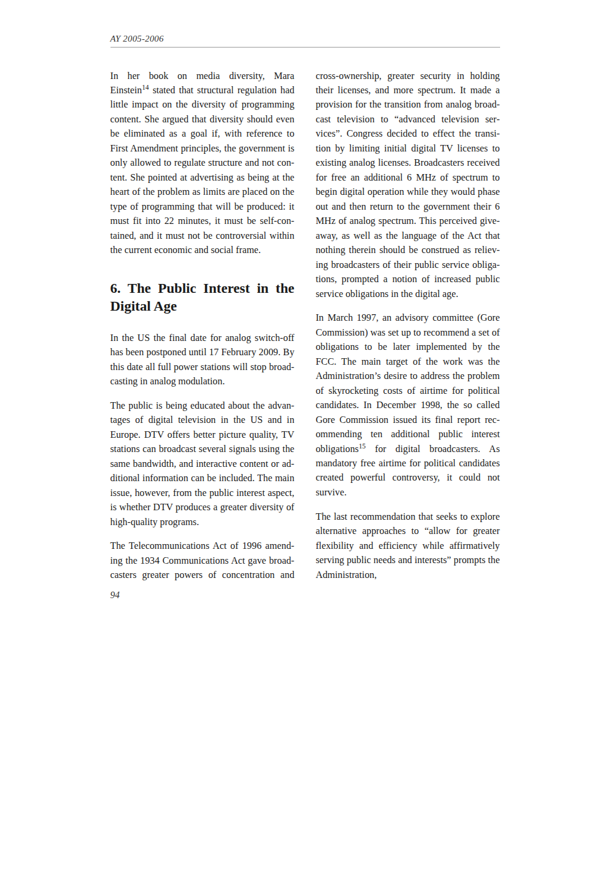AY 2005-2006
In her book on media diversity, Mara Einstein14 stated that structural regulation had little impact on the diversity of programming content. She argued that diversity should even be eliminated as a goal if, with reference to First Amendment principles, the government is only allowed to regulate structure and not content. She pointed at advertising as being at the heart of the problem as limits are placed on the type of programming that will be produced: it must fit into 22 minutes, it must be self-contained, and it must not be controversial within the current economic and social frame.
6. The Public Interest in the Digital Age
In the US the final date for analog switch-off has been postponed until 17 February 2009. By this date all full power stations will stop broadcasting in analog modulation.
The public is being educated about the advantages of digital television in the US and in Europe. DTV offers better picture quality, TV stations can broadcast several signals using the same bandwidth, and interactive content or additional information can be included. The main issue, however, from the public interest aspect, is whether DTV produces a greater diversity of high-quality programs.
The Telecommunications Act of 1996 amending the 1934 Communications Act gave broadcasters greater powers of concentration and cross-ownership, greater security in holding their licenses, and more spectrum. It made a provision for the transition from analog broadcast television to “advanced television services”. Congress decided to effect the transition by limiting initial digital TV licenses to existing analog licenses. Broadcasters received for free an additional 6 MHz of spectrum to begin digital operation while they would phase out and then return to the government their 6 MHz of analog spectrum. This perceived giveaway, as well as the language of the Act that nothing therein should be construed as relieving broadcasters of their public service obligations, prompted a notion of increased public service obligations in the digital age.
In March 1997, an advisory committee (Gore Commission) was set up to recommend a set of obligations to be later implemented by the FCC. The main target of the work was the Administration’s desire to address the problem of skyrocketing costs of airtime for political candidates. In December 1998, the so called Gore Commission issued its final report recommending ten additional public interest obligations15 for digital broadcasters. As mandatory free airtime for political candidates created powerful controversy, it could not survive.
The last recommendation that seeks to explore alternative approaches to “allow for greater flexibility and efficiency while affirmatively serving public needs and interests” prompts the Administration,
94